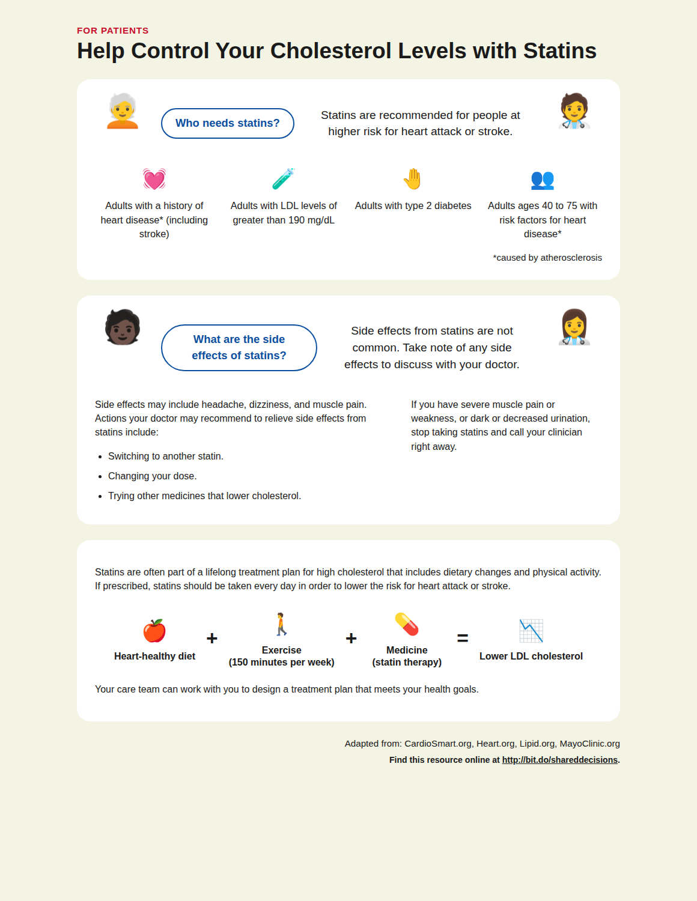FOR PATIENTS
Help Control Your Cholesterol Levels with Statins
🧑‍🦳
Who needs statins?
Statins are recommended for people at higher risk for heart attack or stroke.
🧑‍⚕️
💓
Adults with a history of heart disease* (including stroke)
🧪
Adults with LDL levels of greater than 190 mg/dL
🤚
Adults with type 2 diabetes
👥
Adults ages 40 to 75 with risk factors for heart disease*
*caused by atherosclerosis
🧑🏿
What are the side effects of statins?
Side effects from statins are not common. Take note of any side effects to discuss with your doctor.
👩‍⚕️
Side effects may include headache, dizziness, and muscle pain. Actions your doctor may recommend to relieve side effects from statins include:
Switching to another statin.
Changing your dose.
Trying other medicines that lower cholesterol.
If you have severe muscle pain or weakness, or dark or decreased urination, stop taking statins and call your clinician right away.
Statins are often part of a lifelong treatment plan for high cholesterol that includes dietary changes and physical activity. If prescribed, statins should be taken every day in order to lower the risk for heart attack or stroke.
🍎 Heart-healthy diet
+
🚶 Exercise
(150 minutes per week)
+
💊 Medicine
(statin therapy)
=
📉 Lower LDL cholesterol
Your care team can work with you to design a treatment plan that meets your health goals.
Adapted from: CardioSmart.org, Heart.org, Lipid.org, MayoClinic.org
Find this resource online at http://bit.do/shareddecisions.